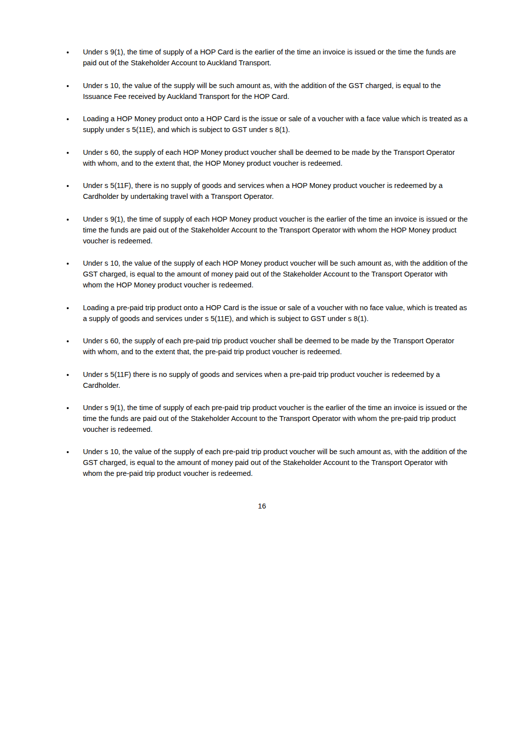Under s 9(1), the time of supply of a HOP Card is the earlier of the time an invoice is issued or the time the funds are paid out of the Stakeholder Account to Auckland Transport.
Under s 10, the value of the supply will be such amount as, with the addition of the GST charged, is equal to the Issuance Fee received by Auckland Transport for the HOP Card.
Loading a HOP Money product onto a HOP Card is the issue or sale of a voucher with a face value which is treated as a supply under s 5(11E), and which is subject to GST under s 8(1).
Under s 60, the supply of each HOP Money product voucher shall be deemed to be made by the Transport Operator with whom, and to the extent that, the HOP Money product voucher is redeemed.
Under s 5(11F), there is no supply of goods and services when a HOP Money product voucher is redeemed by a Cardholder by undertaking travel with a Transport Operator.
Under s 9(1), the time of supply of each HOP Money product voucher is the earlier of the time an invoice is issued or the time the funds are paid out of the Stakeholder Account to the Transport Operator with whom the HOP Money product voucher is redeemed.
Under s 10, the value of the supply of each HOP Money product voucher will be such amount as, with the addition of the GST charged, is equal to the amount of money paid out of the Stakeholder Account to the Transport Operator with whom the HOP Money product voucher is redeemed.
Loading a pre-paid trip product onto a HOP Card is the issue or sale of a voucher with no face value, which is treated as a supply of goods and services under s 5(11E), and which is subject to GST under s 8(1).
Under s 60, the supply of each pre-paid trip product voucher shall be deemed to be made by the Transport Operator with whom, and to the extent that, the pre-paid trip product voucher is redeemed.
Under s 5(11F) there is no supply of goods and services when a pre-paid trip product voucher is redeemed by a Cardholder.
Under s 9(1), the time of supply of each pre-paid trip product voucher is the earlier of the time an invoice is issued or the time the funds are paid out of the Stakeholder Account to the Transport Operator with whom the pre-paid trip product voucher is redeemed.
Under s 10, the value of the supply of each pre-paid trip product voucher will be such amount as, with the addition of the GST charged, is equal to the amount of money paid out of the Stakeholder Account to the Transport Operator with whom the pre-paid trip product voucher is redeemed.
16